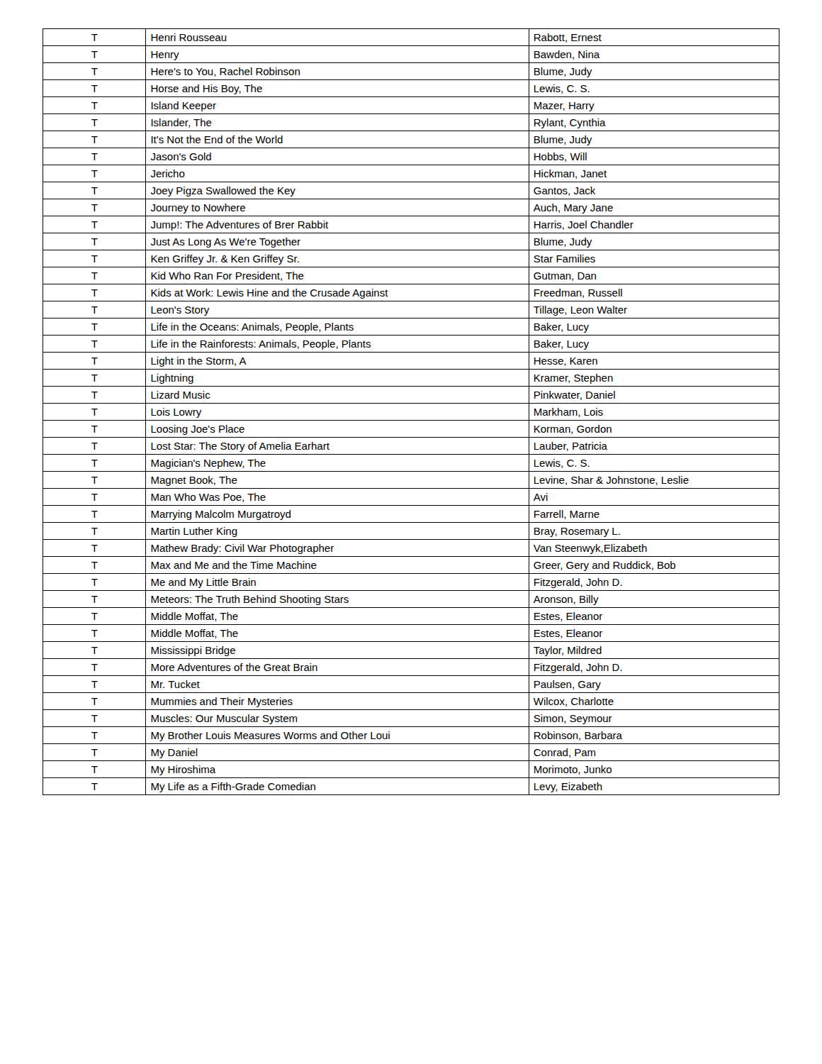| T | Henri Rousseau | Rabott, Ernest |
| T | Henry | Bawden, Nina |
| T | Here's to You, Rachel Robinson | Blume, Judy |
| T | Horse and His Boy, The | Lewis, C. S. |
| T | Island Keeper | Mazer, Harry |
| T | Islander, The | Rylant, Cynthia |
| T | It's Not the End of the World | Blume, Judy |
| T | Jason's Gold | Hobbs, Will |
| T | Jericho | Hickman, Janet |
| T | Joey Pigza Swallowed the Key | Gantos, Jack |
| T | Journey to Nowhere | Auch, Mary Jane |
| T | Jump!: The Adventures of Brer Rabbit | Harris, Joel Chandler |
| T | Just As Long As We're Together | Blume, Judy |
| T | Ken Griffey Jr. & Ken Griffey Sr. | Star Families |
| T | Kid Who Ran For President, The | Gutman, Dan |
| T | Kids at Work: Lewis Hine and the Crusade Against | Freedman, Russell |
| T | Leon's Story | Tillage, Leon Walter |
| T | Life in the Oceans: Animals, People, Plants | Baker, Lucy |
| T | Life in the Rainforests: Animals, People, Plants | Baker, Lucy |
| T | Light in the Storm, A | Hesse, Karen |
| T | Lightning | Kramer, Stephen |
| T | Lizard Music | Pinkwater, Daniel |
| T | Lois Lowry | Markham, Lois |
| T | Loosing Joe's Place | Korman, Gordon |
| T | Lost Star: The Story of Amelia Earhart | Lauber, Patricia |
| T | Magician's Nephew, The | Lewis, C. S. |
| T | Magnet Book, The | Levine, Shar & Johnstone, Leslie |
| T | Man Who Was Poe, The | Avi |
| T | Marrying Malcolm Murgatroyd | Farrell, Marne |
| T | Martin Luther King | Bray, Rosemary L. |
| T | Mathew Brady: Civil War Photographer | Van Steenwyk,Elizabeth |
| T | Max and Me and the Time Machine | Greer, Gery and Ruddick, Bob |
| T | Me and My Little Brain | Fitzgerald, John D. |
| T | Meteors: The Truth Behind Shooting Stars | Aronson, Billy |
| T | Middle Moffat, The | Estes, Eleanor |
| T | Middle Moffat, The | Estes, Eleanor |
| T | Mississippi Bridge | Taylor, Mildred |
| T | More Adventures of the Great Brain | Fitzgerald, John D. |
| T | Mr. Tucket | Paulsen, Gary |
| T | Mummies and Their Mysteries | Wilcox, Charlotte |
| T | Muscles: Our Muscular System | Simon, Seymour |
| T | My Brother Louis Measures Worms and Other Loui | Robinson, Barbara |
| T | My Daniel | Conrad, Pam |
| T | My Hiroshima | Morimoto, Junko |
| T | My Life as a Fifth-Grade Comedian | Levy, Eizabeth |